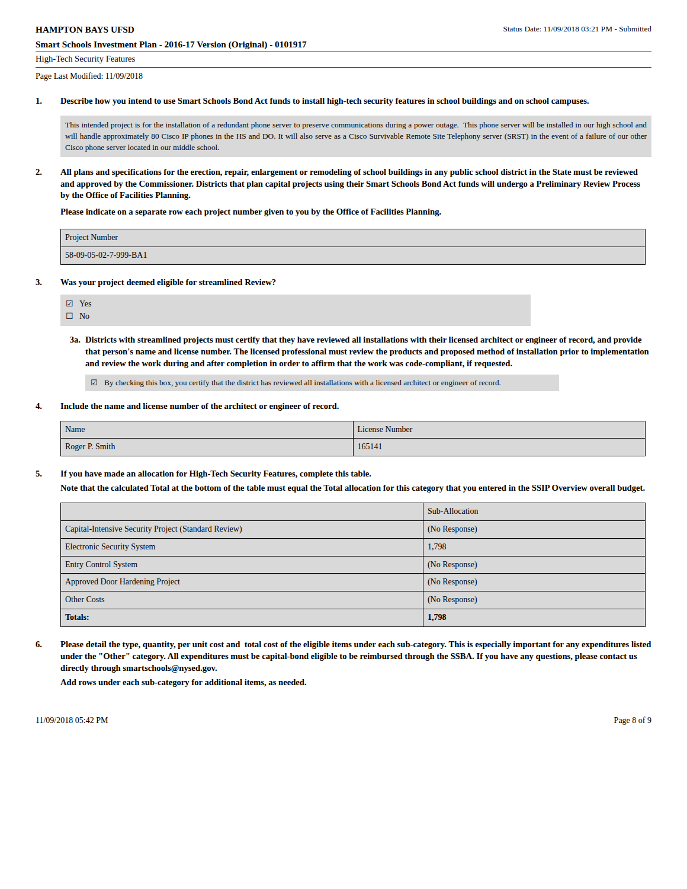HAMPTON BAYS UFSD Status Date: 11/09/2018 03:21 PM - Submitted
Smart Schools Investment Plan - 2016-17 Version (Original) - 0101917
High-Tech Security Features
Page Last Modified: 11/09/2018
1.
Describe how you intend to use Smart Schools Bond Act funds to install high-tech security features in school buildings and on school campuses.
This intended project is for the installation of a redundant phone server to preserve communications during a power outage. This phone server will be installed in our high school and will handle approximately 80 Cisco IP phones in the HS and DO. It will also serve as a Cisco Survivable Remote Site Telephony server (SRST) in the event of a failure of our other Cisco phone server located in our middle school.
2.
All plans and specifications for the erection, repair, enlargement or remodeling of school buildings in any public school district in the State must be reviewed and approved by the Commissioner. Districts that plan capital projects using their Smart Schools Bond Act funds will undergo a Preliminary Review Process by the Office of Facilities Planning.
Please indicate on a separate row each project number given to you by the Office of Facilities Planning.
| Project Number |
| --- |
| 58-09-05-02-7-999-BA1 |
3.
Was your project deemed eligible for streamlined Review?
☑Yes
☐No
3a.
Districts with streamlined projects must certify that they have reviewed all installations with their licensed architect or engineer of record, and provide that person's name and license number. The licensed professional must review the products and proposed method of installation prior to implementation and review the work during and after completion in order to affirm that the work was code-compliant, if requested.
☑By checking this box, you certify that the district has reviewed all installations with a licensed architect or engineer of record.
4.
Include the name and license number of the architect or engineer of record.
| Name | License Number |
| --- | --- |
| Roger P. Smith | 165141 |
5.
If you have made an allocation for High-Tech Security Features, complete this table.
Note that the calculated Total at the bottom of the table must equal the Total allocation for this category that you entered in the SSIP Overview overall budget.
| | Sub-Allocation |
| --- | --- |
| Capital-Intensive Security Project (Standard Review) | (No Response) |
| Electronic Security System | 1,798 |
| Entry Control System | (No Response) |
| Approved Door Hardening Project | (No Response) |
| Other Costs | (No Response) |
| Totals: | 1,798 |
6.
Please detail the type, quantity, per unit cost and total cost of the eligible items under each sub-category. This is especially important for any expenditures listed under the "Other" category. All expenditures must be capital-bond eligible to be reimbursed through the SSBA. If you have any questions, please contact us directly through smartschools@nysed.gov.
Add rows under each sub-category for additional items, as needed.
11/09/2018 05:42 PM Page 8 of 9